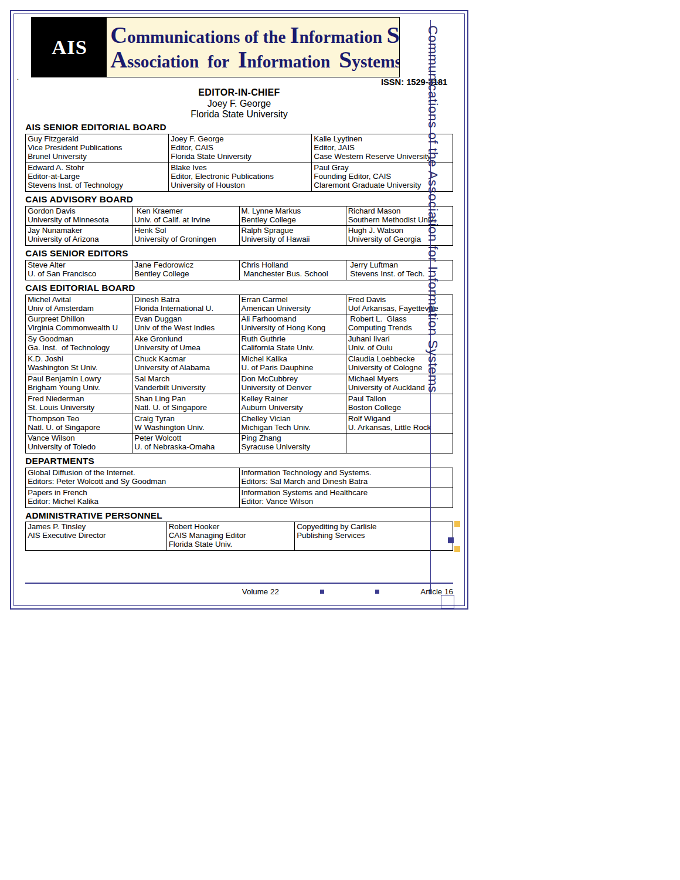Communications of the Association for Information Systems
AIS
Communications of the Information Systems
Association for Information Systems
.
ISSN: 1529-3181
EDITOR-IN-CHIEF
Joey F. George
Florida State University
AIS SENIOR EDITORIAL BOARD
| Guy Fitzgerald Vice President Publications Brunel University | Joey F. George Editor, CAIS Florida State University | Kalle Lyytinen Editor, JAIS Case Western Reserve University |
| Edward A. Stohr Editor-at-Large Stevens Inst. of Technology | Blake Ives Editor, Electronic Publications University of Houston | Paul Gray Founding Editor, CAIS Claremont Graduate University |
CAIS ADVISORY BOARD
| Gordon Davis University of Minnesota | Ken Kraemer Univ. of Calif. at Irvine | M. Lynne Markus Bentley College | Richard Mason Southern Methodist Univ. |
| Jay Nunamaker University of Arizona | Henk Sol University of Groningen | Ralph Sprague University of Hawaii | Hugh J. Watson University of Georgia |
CAIS SENIOR EDITORS
| Steve Alter U. of San Francisco | Jane Fedorowicz Bentley College | Chris Holland Manchester Bus. School | Jerry Luftman Stevens Inst. of Tech. |
CAIS EDITORIAL BOARD
| Michel Avital Univ of Amsterdam | Dinesh Batra Florida International U. | Erran Carmel American University | Fred Davis Uof Arkansas, Fayetteville |
| Gurpreet Dhillon Virginia Commonwealth U | Evan Duggan Univ of the West Indies | Ali Farhoomand University of Hong Kong | Robert L. Glass Computing Trends |
| Sy Goodman Ga. Inst. of Technology | Ake Gronlund University of Umea | Ruth Guthrie California State Univ. | Juhani Iivari Univ. of Oulu |
| K.D. Joshi Washington St Univ. | Chuck Kacmar University of Alabama | Michel Kalika U. of Paris Dauphine | Claudia Loebbecke University of Cologne |
| Paul Benjamin Lowry Brigham Young Univ. | Sal March Vanderbilt University | Don McCubbrey University of Denver | Michael Myers University of Auckland |
| Fred Niederman St. Louis University | Shan Ling Pan Natl. U. of Singapore | Kelley Rainer Auburn University | Paul Tallon Boston College |
| Thompson Teo Natl. U. of Singapore | Craig Tyran W Washington Univ. | Chelley Vician Michigan Tech Univ. | Rolf Wigand U. Arkansas, Little Rock |
| Vance Wilson University of Toledo | Peter Wolcott U. of Nebraska-Omaha | Ping Zhang Syracuse University | |
DEPARTMENTS
| Global Diffusion of the Internet. Editors: Peter Wolcott and Sy Goodman | Information Technology and Systems. Editors: Sal March and Dinesh Batra |
| Papers in French Editor: Michel Kalika | Information Systems and Healthcare Editor: Vance Wilson |
ADMINISTRATIVE PERSONNEL
| James P. Tinsley AIS Executive Director | Robert Hooker CAIS Managing Editor Florida State Univ. | Copyediting by Carlisle Publishing Services |
Volume 22 Article 16